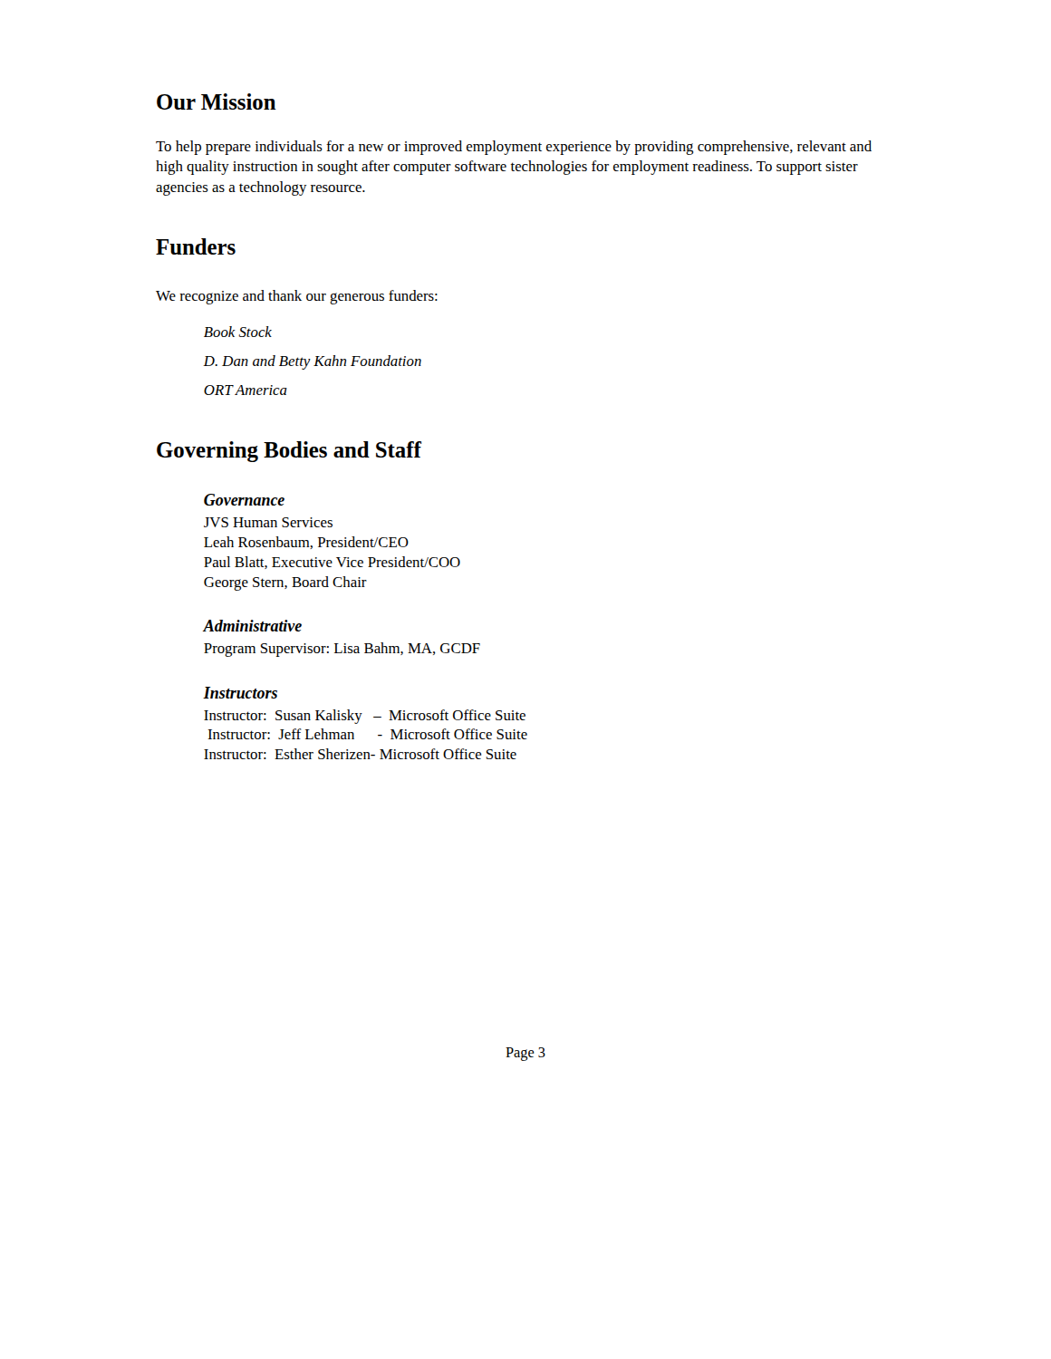Our Mission
To help prepare individuals for a new or improved employment experience by providing comprehensive, relevant and high quality instruction in sought after computer software technologies for employment readiness. To support sister agencies as a technology resource.
Funders
We recognize and thank our generous funders:
Book Stock
D. Dan and Betty Kahn Foundation
ORT America
Governing Bodies and Staff
Governance
JVS Human Services
Leah Rosenbaum, President/CEO
Paul Blatt, Executive Vice President/COO
George Stern, Board Chair
Administrative
Program Supervisor: Lisa Bahm, MA, GCDF
Instructors
Instructor: Susan Kalisky – Microsoft Office Suite
Instructor: Jeff Lehman - Microsoft Office Suite
Instructor: Esther Sherizen- Microsoft Office Suite
Page 3